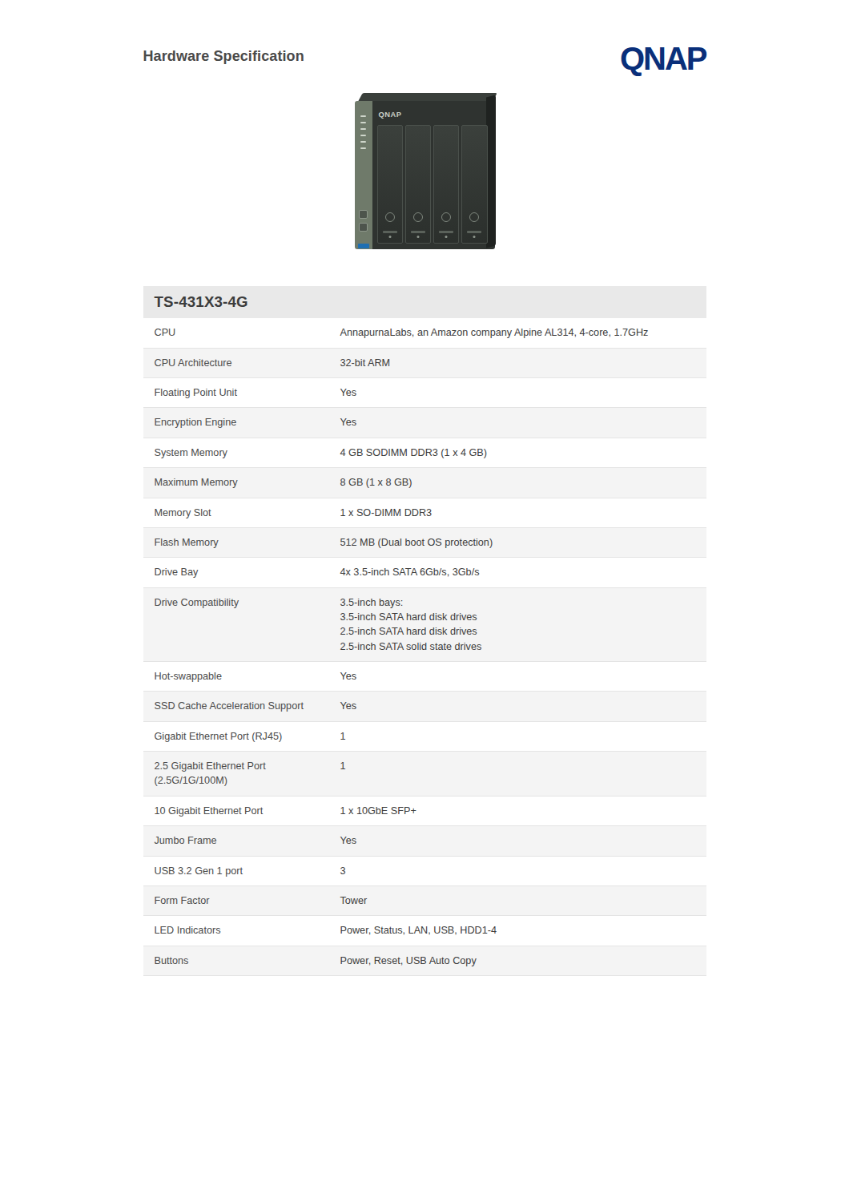Hardware Specification
QNAP
QNAP
TS-431X3-4G
| CPU | AnnapurnaLabs, an Amazon company Alpine AL314, 4-core, 1.7GHz |
| CPU Architecture | 32-bit ARM |
| Floating Point Unit | Yes |
| Encryption Engine | Yes |
| System Memory | 4 GB SODIMM DDR3 (1 x 4 GB) |
| Maximum Memory | 8 GB (1 x 8 GB) |
| Memory Slot | 1 x SO-DIMM DDR3 |
| Flash Memory | 512 MB (Dual boot OS protection) |
| Drive Bay | 4x 3.5-inch SATA 6Gb/s, 3Gb/s |
| Drive Compatibility | 3.5-inch bays: 3.5-inch SATA hard disk drives 2.5-inch SATA hard disk drives 2.5-inch SATA solid state drives |
| Hot-swappable | Yes |
| SSD Cache Acceleration Support | Yes |
| Gigabit Ethernet Port (RJ45) | 1 |
| 2.5 Gigabit Ethernet Port (2.5G/1G/100M) | 1 |
| 10 Gigabit Ethernet Port | 1 x 10GbE SFP+ |
| Jumbo Frame | Yes |
| USB 3.2 Gen 1 port | 3 |
| Form Factor | Tower |
| LED Indicators | Power, Status, LAN, USB, HDD1-4 |
| Buttons | Power, Reset, USB Auto Copy |